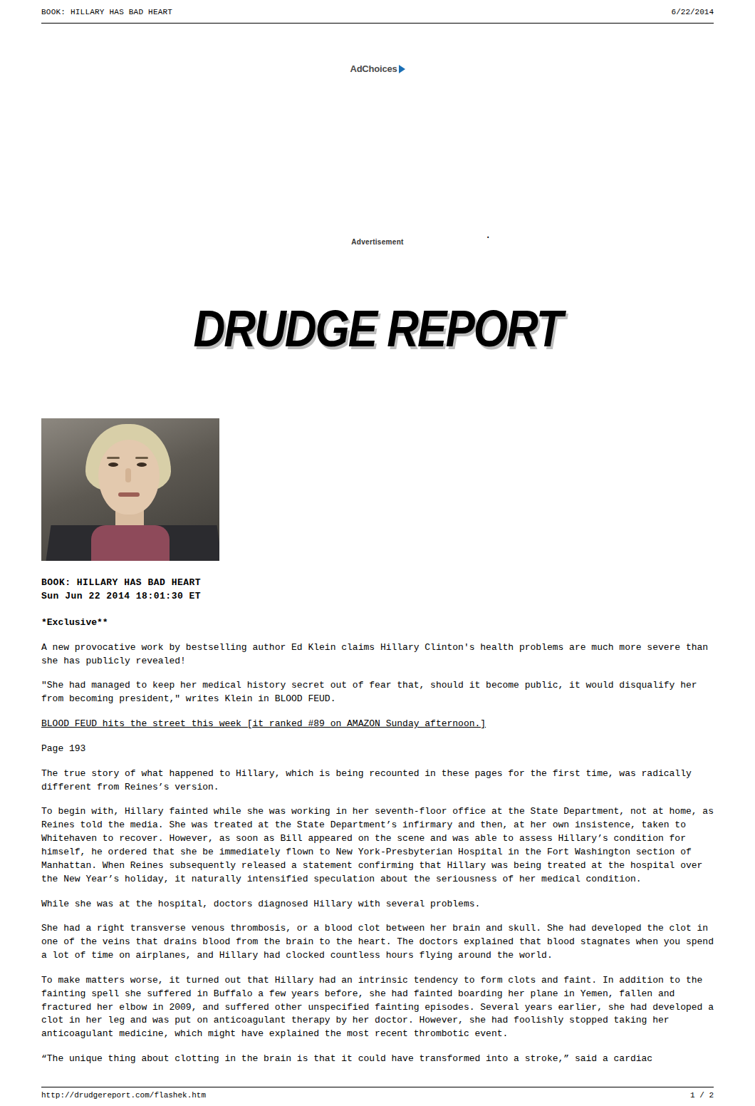BOOK: HILLARY HAS BAD HEART 6/22/2014
AdChoices
.
Advertisement
DRUDGE REPORT
BOOK: HILLARY HAS BAD HEART
Sun Jun 22 2014 18:01:30 ET
*Exclusive**
A new provocative work by bestselling author Ed Klein claims Hillary Clinton's health problems are much more severe than she has publicly revealed!
"She had managed to keep her medical history secret out of fear that, should it become public, it would disqualify her from becoming president," writes Klein in BLOOD FEUD.
BLOOD FEUD hits the street this week [it ranked #89 on AMAZON Sunday afternoon.]
Page 193
The true story of what happened to Hillary, which is being recounted in these pages for the first time, was radically different from Reines’s version.
To begin with, Hillary fainted while she was working in her seventh-floor office at the State Department, not at home, as Reines told the media. She was treated at the State Department’s infirmary and then, at her own insistence, taken to Whitehaven to recover. However, as soon as Bill appeared on the scene and was able to assess Hillary’s condition for himself, he ordered that she be immediately flown to New York-Presbyterian Hospital in the Fort Washington section of Manhattan. When Reines subsequently released a statement confirming that Hillary was being treated at the hospital over the New Year’s holiday, it naturally intensified speculation about the seriousness of her medical condition.
While she was at the hospital, doctors diagnosed Hillary with several problems.
She had a right transverse venous thrombosis, or a blood clot between her brain and skull. She had developed the clot in one of the veins that drains blood from the brain to the heart. The doctors explained that blood stagnates when you spend a lot of time on airplanes, and Hillary had clocked countless hours flying around the world.
To make matters worse, it turned out that Hillary had an intrinsic tendency to form clots and faint. In addition to the fainting spell she suffered in Buffalo a few years before, she had fainted boarding her plane in Yemen, fallen and fractured her elbow in 2009, and suffered other unspecified fainting episodes. Several years earlier, she had developed a clot in her leg and was put on anticoagulant therapy by her doctor. However, she had foolishly stopped taking her anticoagulant medicine, which might have explained the most recent thrombotic event.
“The unique thing about clotting in the brain is that it could have transformed into a stroke,” said a cardiac
http://drudgereport.com/flashek.htm 1 / 2